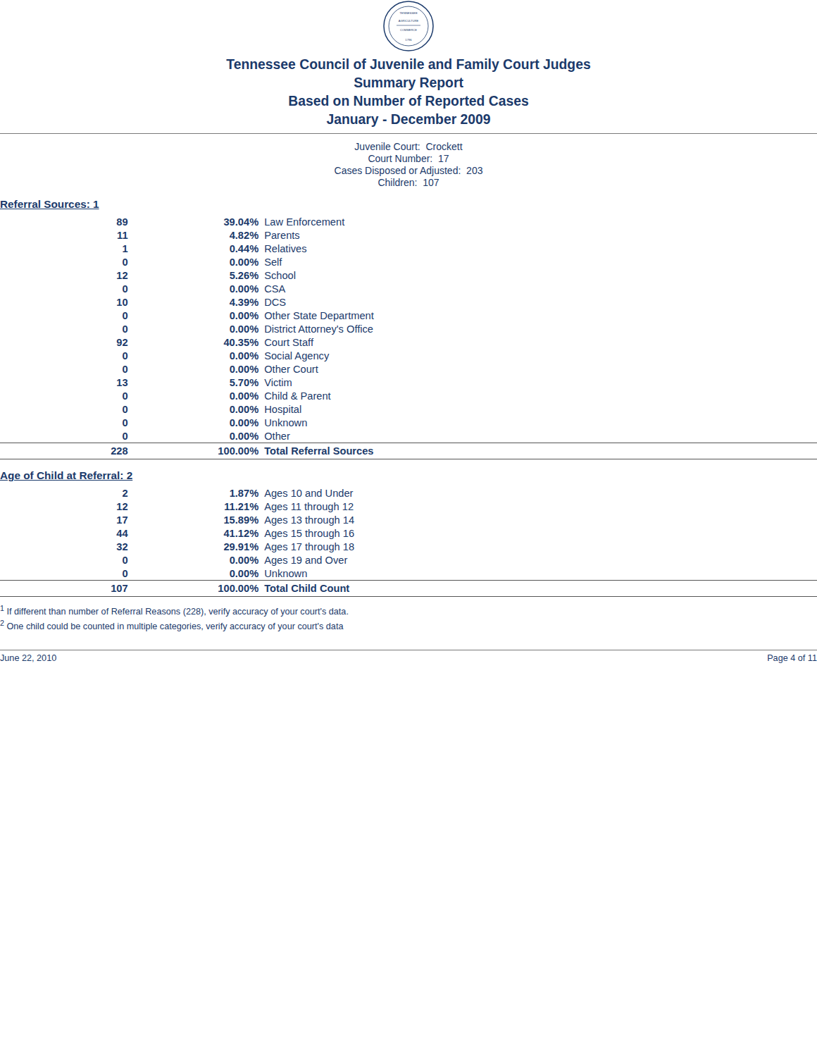TENNESSEE AGRICULTURE COMMERCE 1796
Tennessee Council of Juvenile and Family Court Judges
Summary Report
Based on Number of Reported Cases
January - December 2009
Juvenile Court: Crockett
Court Number: 17
Cases Disposed or Adjusted: 203
Children: 107
Referral Sources: 1
| 89 | 39.04% | Law Enforcement |
| 11 | 4.82% | Parents |
| 1 | 0.44% | Relatives |
| 0 | 0.00% | Self |
| 12 | 5.26% | School |
| 0 | 0.00% | CSA |
| 10 | 4.39% | DCS |
| 0 | 0.00% | Other State Department |
| 0 | 0.00% | District Attorney's Office |
| 92 | 40.35% | Court Staff |
| 0 | 0.00% | Social Agency |
| 0 | 0.00% | Other Court |
| 13 | 5.70% | Victim |
| 0 | 0.00% | Child & Parent |
| 0 | 0.00% | Hospital |
| 0 | 0.00% | Unknown |
| 0 | 0.00% | Other |
| 228 | 100.00% | Total Referral Sources |
Age of Child at Referral: 2
| 2 | 1.87% | Ages 10 and Under |
| 12 | 11.21% | Ages 11 through 12 |
| 17 | 15.89% | Ages 13 through 14 |
| 44 | 41.12% | Ages 15 through 16 |
| 32 | 29.91% | Ages 17 through 18 |
| 0 | 0.00% | Ages 19 and Over |
| 0 | 0.00% | Unknown |
| 107 | 100.00% | Total Child Count |
1 If different than number of Referral Reasons (228), verify accuracy of your court's data.
2 One child could be counted in multiple categories, verify accuracy of your court's data
June 22, 2010 Page 4 of 11